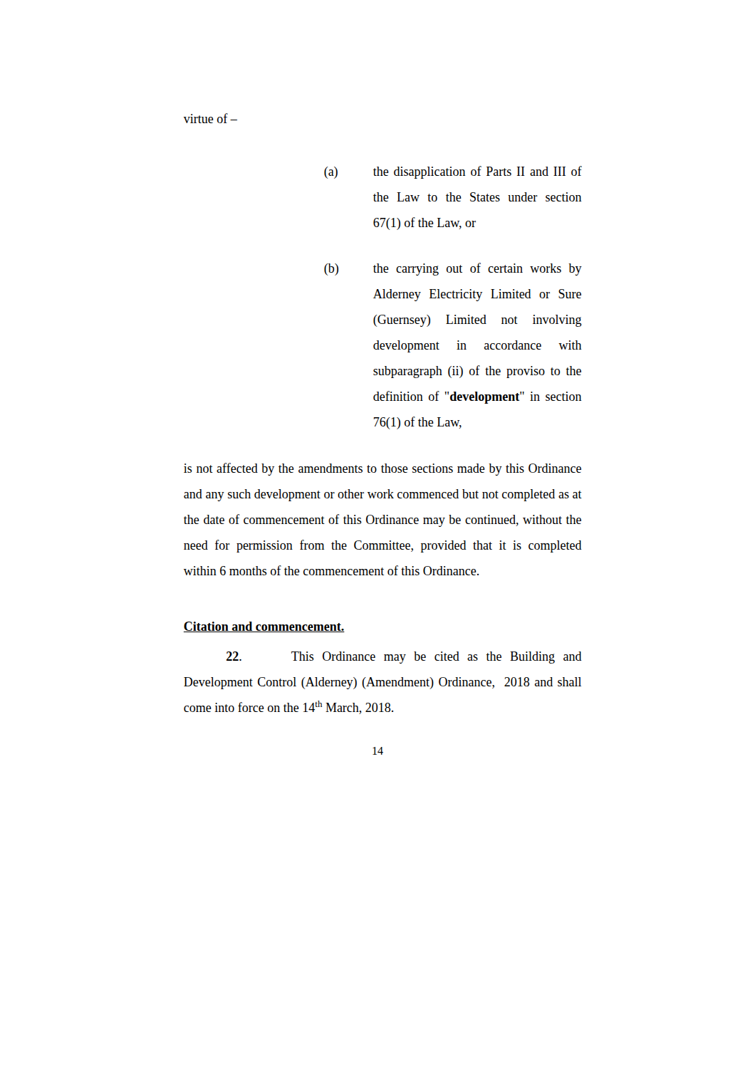virtue of –
(a)
the disapplication of Parts II and III of the Law to the States under section 67(1) of the Law, or
(b)
the carrying out of certain works by Alderney Electricity Limited or Sure (Guernsey) Limited not involving development in accordance with subparagraph (ii) of the proviso to the definition of "development" in section 76(1) of the Law,
is not affected by the amendments to those sections made by this Ordinance and any such development or other work commenced but not completed as at the date of commencement of this Ordinance may be continued, without the need for permission from the Committee, provided that it is completed within 6 months of the commencement of this Ordinance.
Citation and commencement.
22. This Ordinance may be cited as the Building and Development Control (Alderney) (Amendment) Ordinance, 2018 and shall come into force on the 14th March, 2018.
14